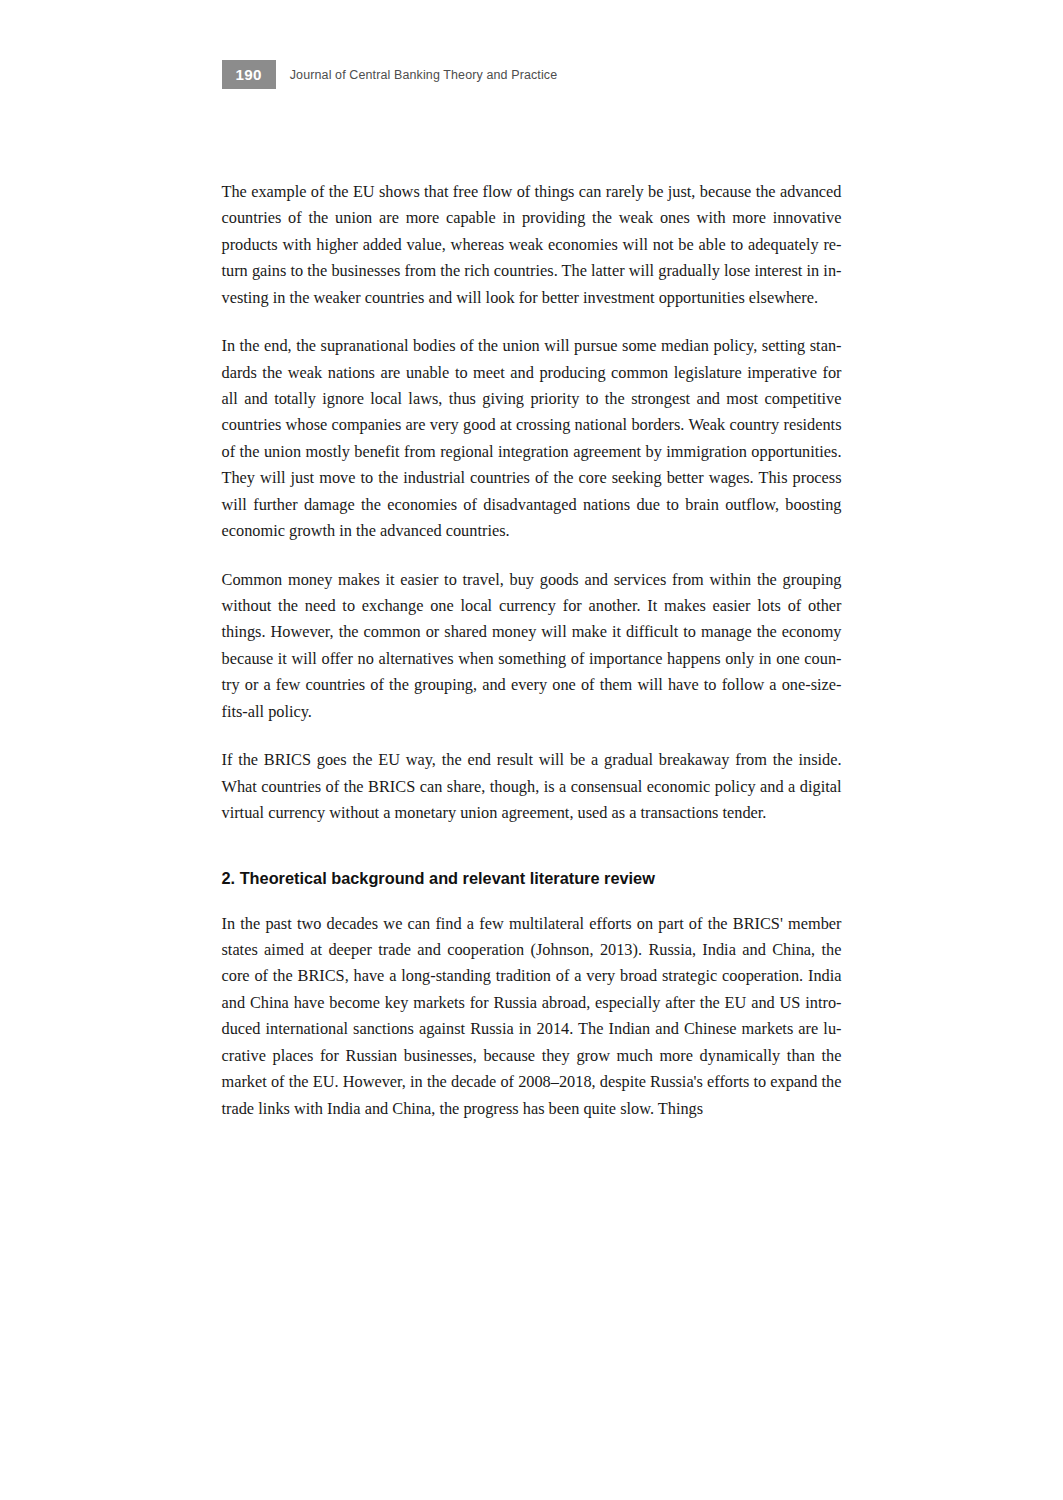190
Journal of Central Banking Theory and Practice
The example of the EU shows that free flow of things can rarely be just, because the advanced countries of the union are more capable in providing the weak ones with more innovative products with higher added value, whereas weak economies will not be able to adequately return gains to the businesses from the rich countries. The latter will gradually lose interest in investing in the weaker countries and will look for better investment opportunities elsewhere.
In the end, the supranational bodies of the union will pursue some median policy, setting standards the weak nations are unable to meet and producing common legislature imperative for all and totally ignore local laws, thus giving priority to the strongest and most competitive countries whose companies are very good at crossing national borders. Weak country residents of the union mostly benefit from regional integration agreement by immigration opportunities. They will just move to the industrial countries of the core seeking better wages. This process will further damage the economies of disadvantaged nations due to brain outflow, boosting economic growth in the advanced countries.
Common money makes it easier to travel, buy goods and services from within the grouping without the need to exchange one local currency for another. It makes easier lots of other things. However, the common or shared money will make it difficult to manage the economy because it will offer no alternatives when something of importance happens only in one country or a few countries of the grouping, and every one of them will have to follow a one-size-fits-all policy.
If the BRICS goes the EU way, the end result will be a gradual breakaway from the inside. What countries of the BRICS can share, though, is a consensual economic policy and a digital virtual currency without a monetary union agreement, used as a transactions tender.
2. Theoretical background and relevant literature review
In the past two decades we can find a few multilateral efforts on part of the BRICS' member states aimed at deeper trade and cooperation (Johnson, 2013). Russia, India and China, the core of the BRICS, have a long-standing tradition of a very broad strategic cooperation. India and China have become key markets for Russia abroad, especially after the EU and US introduced international sanctions against Russia in 2014. The Indian and Chinese markets are lucrative places for Russian businesses, because they grow much more dynamically than the market of the EU. However, in the decade of 2008–2018, despite Russia's efforts to expand the trade links with India and China, the progress has been quite slow. Things